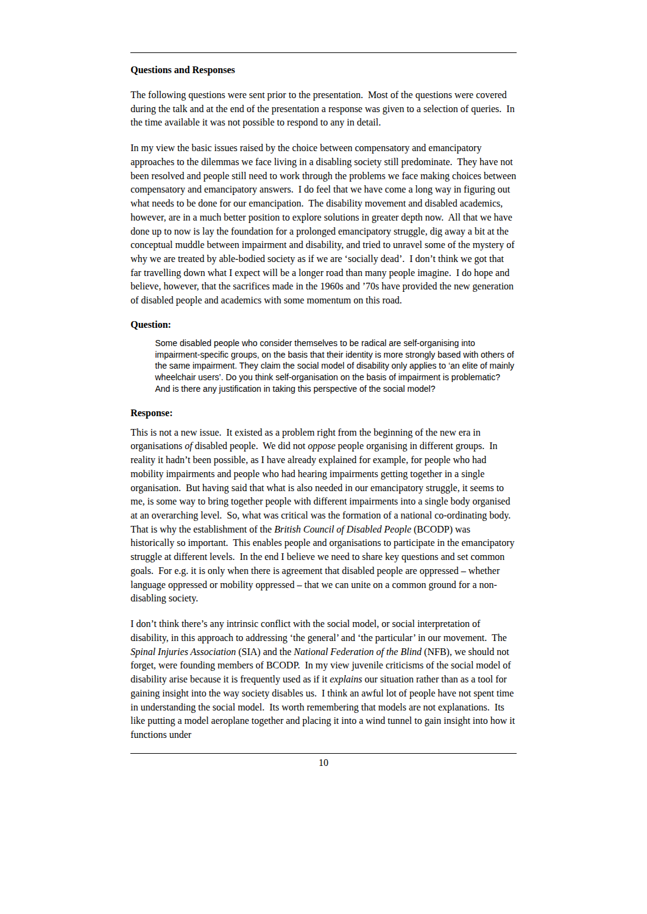Questions and Responses
The following questions were sent prior to the presentation. Most of the questions were covered during the talk and at the end of the presentation a response was given to a selection of queries. In the time available it was not possible to respond to any in detail.
In my view the basic issues raised by the choice between compensatory and emancipatory approaches to the dilemmas we face living in a disabling society still predominate. They have not been resolved and people still need to work through the problems we face making choices between compensatory and emancipatory answers. I do feel that we have come a long way in figuring out what needs to be done for our emancipation. The disability movement and disabled academics, however, are in a much better position to explore solutions in greater depth now. All that we have done up to now is lay the foundation for a prolonged emancipatory struggle, dig away a bit at the conceptual muddle between impairment and disability, and tried to unravel some of the mystery of why we are treated by able-bodied society as if we are ‘socially dead’. I don’t think we got that far travelling down what I expect will be a longer road than many people imagine. I do hope and believe, however, that the sacrifices made in the 1960s and ’70s have provided the new generation of disabled people and academics with some momentum on this road.
Question:
Some disabled people who consider themselves to be radical are self-organising into impairment-specific groups, on the basis that their identity is more strongly based with others of the same impairment. They claim the social model of disability only applies to ‘an elite of mainly wheelchair users’. Do you think self-organisation on the basis of impairment is problematic? And is there any justification in taking this perspective of the social model?
Response:
This is not a new issue. It existed as a problem right from the beginning of the new era in organisations of disabled people. We did not oppose people organising in different groups. In reality it hadn’t been possible, as I have already explained for example, for people who had mobility impairments and people who had hearing impairments getting together in a single organisation. But having said that what is also needed in our emancipatory struggle, it seems to me, is some way to bring together people with different impairments into a single body organised at an overarching level. So, what was critical was the formation of a national co-ordinating body. That is why the establishment of the British Council of Disabled People (BCODP) was historically so important. This enables people and organisations to participate in the emancipatory struggle at different levels. In the end I believe we need to share key questions and set common goals. For e.g. it is only when there is agreement that disabled people are oppressed – whether language oppressed or mobility oppressed – that we can unite on a common ground for a non-disabling society.
I don’t think there’s any intrinsic conflict with the social model, or social interpretation of disability, in this approach to addressing ‘the general’ and ‘the particular’ in our movement. The Spinal Injuries Association (SIA) and the National Federation of the Blind (NFB), we should not forget, were founding members of BCODP. In my view juvenile criticisms of the social model of disability arise because it is frequently used as if it explains our situation rather than as a tool for gaining insight into the way society disables us. I think an awful lot of people have not spent time in understanding the social model. Its worth remembering that models are not explanations. Its like putting a model aeroplane together and placing it into a wind tunnel to gain insight into how it functions under
10